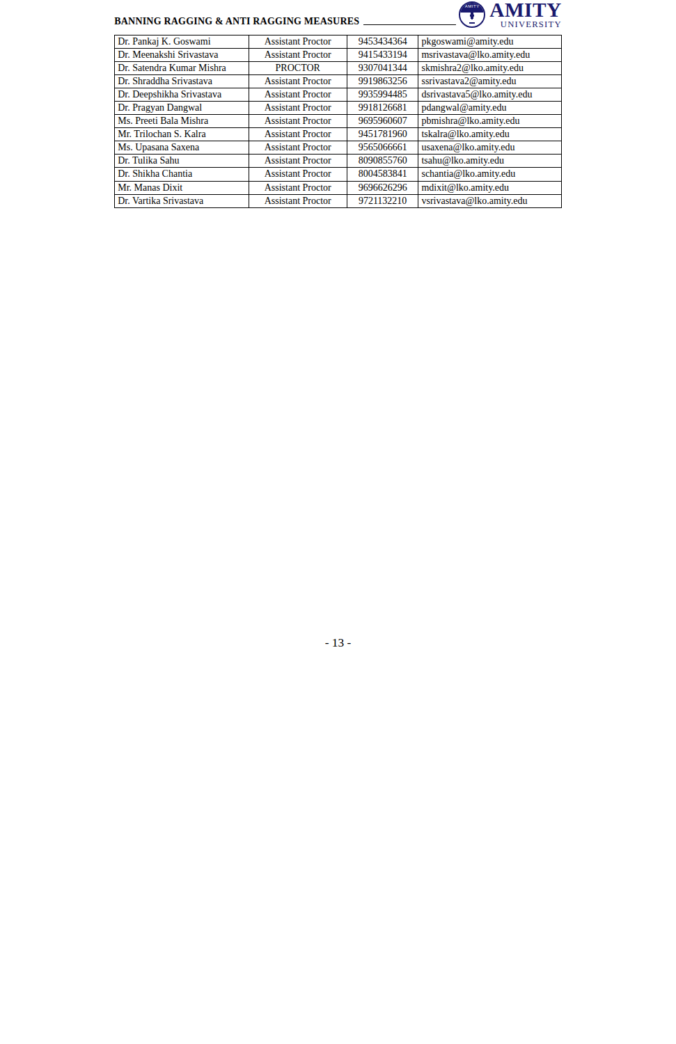BANNING RAGGING & ANTI RAGGING MEASURES
AMITY
AMITY UNIVERSITY
| Dr. Pankaj K. Goswami | Assistant Proctor | 9453434364 | pkgoswami@amity.edu |
| Dr. Meenakshi Srivastava | Assistant Proctor | 9415433194 | msrivastava@lko.amity.edu |
| Dr. Satendra Kumar Mishra | PROCTOR | 9307041344 | skmishra2@lko.amity.edu |
| Dr. Shraddha Srivastava | Assistant Proctor | 9919863256 | ssrivastava2@amity.edu |
| Dr. Deepshikha Srivastava | Assistant Proctor | 9935994485 | dsrivastava5@lko.amity.edu |
| Dr. Pragyan Dangwal | Assistant Proctor | 9918126681 | pdangwal@amity.edu |
| Ms. Preeti Bala Mishra | Assistant Proctor | 9695960607 | pbmishra@lko.amity.edu |
| Mr. Trilochan S. Kalra | Assistant Proctor | 9451781960 | tskalra@lko.amity.edu |
| Ms. Upasana Saxena | Assistant Proctor | 9565066661 | usaxena@lko.amity.edu |
| Dr. Tulika Sahu | Assistant Proctor | 8090855760 | tsahu@lko.amity.edu |
| Dr. Shikha Chantia | Assistant Proctor | 8004583841 | schantia@lko.amity.edu |
| Mr. Manas Dixit | Assistant Proctor | 9696626296 | mdixit@lko.amity.edu |
| Dr. Vartika Srivastava | Assistant Proctor | 9721132210 | vsrivastava@lko.amity.edu |
- 13 -